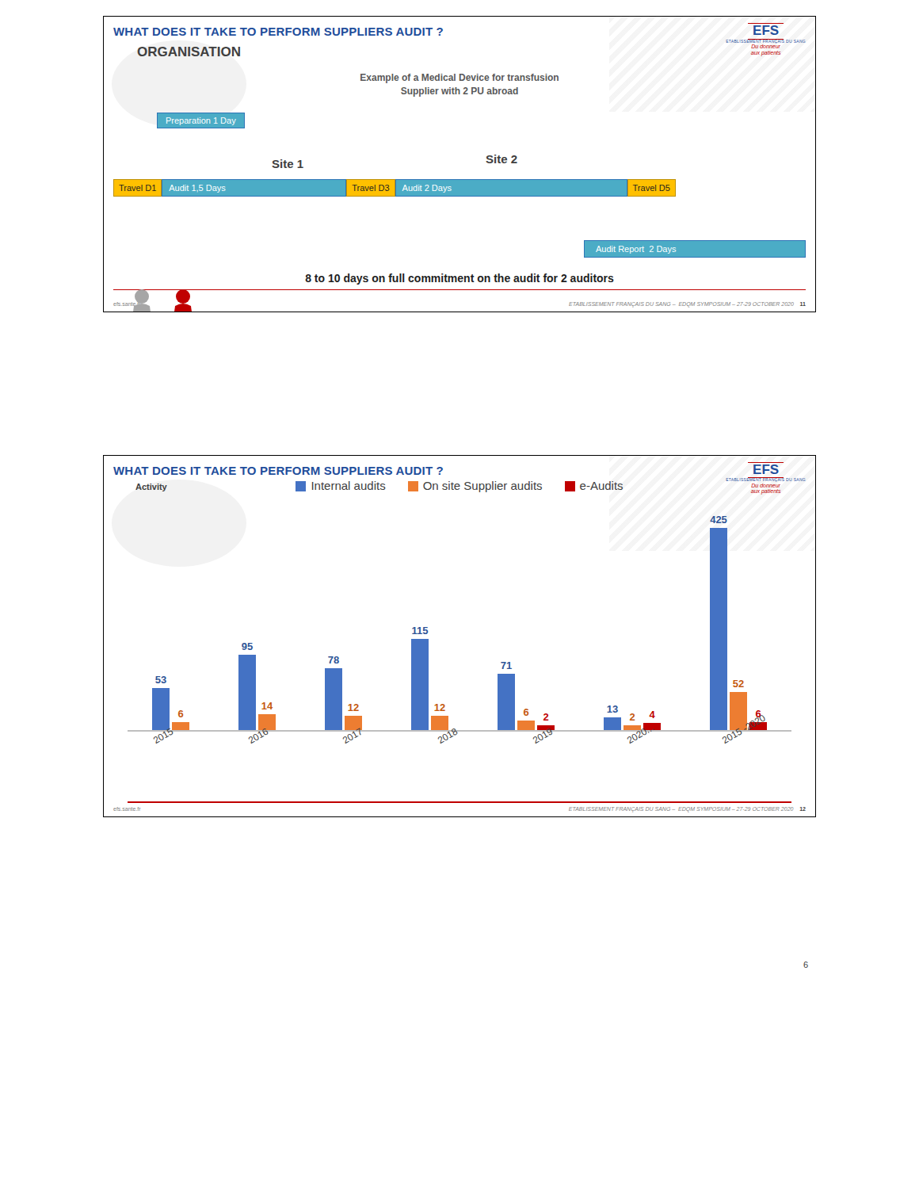EFS
ETABLISSEMENT FRANÇAIS DU SANG
Du donneur
aux patients
WHAT DOES IT TAKE TO PERFORM SUPPLIERS AUDIT ?
ORGANISATION
Example of a Medical Device for transfusion
Supplier with 2 PU abroad
Preparation 1 Day
Site 1
Site 2
Travel D1
Audit 1,5 Days
Travel D3
Audit 2 Days
Travel D5
Audit Report 2 Days
8 to 10 days on full commitment on the audit for 2 auditors
efs.sante.fr
ETABLISSEMENT FRANÇAIS DU SANG – EDQM SYMPOSIUM – 27-29 OCTOBER 2020 11
EFS
ETABLISSEMENT FRANÇAIS DU SANG
Du donneur
aux patients
WHAT DOES IT TAKE TO PERFORM SUPPLIERS AUDIT ?
Activity
Internal audits
On site Supplier audits
e-Audits
53
6
95
14
78
12
115
12
71
6
2
13
2
4
425
52
6
2015
2016
2017
2018
2019
2020...
2015 -2020
efs.sante.fr
ETABLISSEMENT FRANÇAIS DU SANG – EDQM SYMPOSIUM – 27-29 OCTOBER 2020 12
6